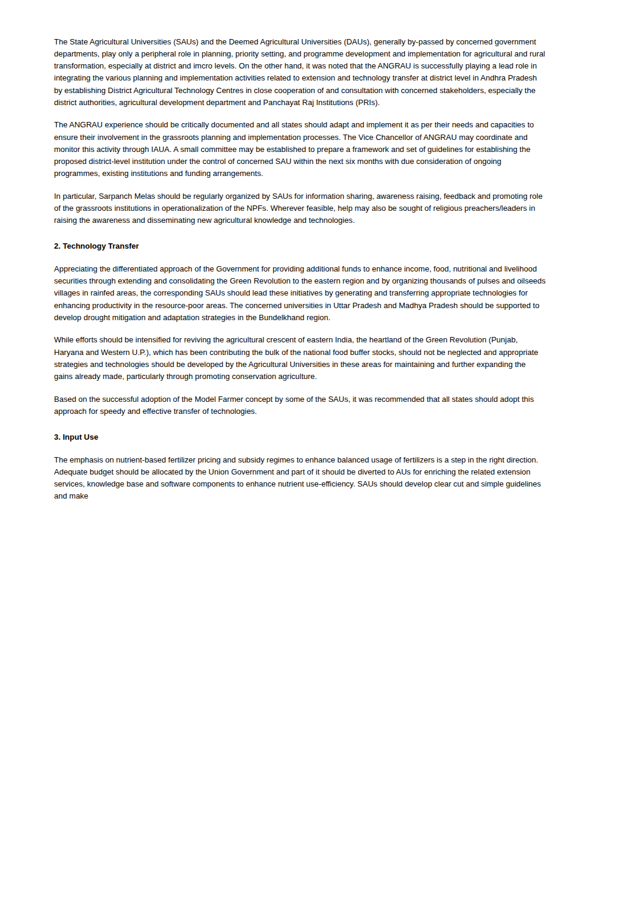The State Agricultural Universities (SAUs) and the Deemed Agricultural Universities (DAUs), generally by-passed by concerned government departments, play only a peripheral role in planning, priority setting, and programme development and implementation for agricultural and rural transformation, especially at district and imcro levels. On the other hand, it was noted that the ANGRAU is successfully playing a lead role in integrating the various planning and implementation activities related to extension and technology transfer at district level in Andhra Pradesh by establishing District Agricultural Technology Centres in close cooperation of and consultation with concerned stakeholders, especially the district authorities, agricultural development department and Panchayat Raj Institutions (PRIs).
The ANGRAU experience should be critically documented and all states should adapt and implement it as per their needs and capacities to ensure their involvement in the grassroots planning and implementation processes. The Vice Chancellor of ANGRAU may coordinate and monitor this activity through IAUA. A small committee may be established to prepare a framework and set of guidelines for establishing the proposed district-level institution under the control of concerned SAU within the next six months with due consideration of ongoing programmes, existing institutions and funding arrangements.
In particular, Sarpanch Melas should be regularly organized by SAUs for information sharing, awareness raising, feedback and promoting role of the grassroots institutions in operationalization of the NPFs. Wherever feasible, help may also be sought of religious preachers/leaders in raising the awareness and disseminating new agricultural knowledge and technologies.
2. Technology Transfer
Appreciating the differentiated approach of the Government for providing additional funds to enhance income, food, nutritional and livelihood securities through extending and consolidating the Green Revolution to the eastern region and by organizing thousands of pulses and oilseeds villages in rainfed areas, the corresponding SAUs should lead these initiatives by generating and transferring appropriate technologies for enhancing productivity in the resource-poor areas. The concerned universities in Uttar Pradesh and Madhya Pradesh should be supported to develop drought mitigation and adaptation strategies in the Bundelkhand region.
While efforts should be intensified for reviving the agricultural crescent of eastern India, the heartland of the Green Revolution (Punjab, Haryana and Western U.P.), which has been contributing the bulk of the national food buffer stocks, should not be neglected and appropriate strategies and technologies should be developed by the Agricultural Universities in these areas for maintaining and further expanding the gains already made, particularly through promoting conservation agriculture.
Based on the successful adoption of the Model Farmer concept by some of the SAUs, it was recommended that all states should adopt this approach for speedy and effective transfer of technologies.
3. Input Use
The emphasis on nutrient-based fertilizer pricing and subsidy regimes to enhance balanced usage of fertilizers is a step in the right direction. Adequate budget should be allocated by the Union Government and part of it should be diverted to AUs for enriching the related extension services, knowledge base and software components to enhance nutrient use-efficiency. SAUs should develop clear cut and simple guidelines and make